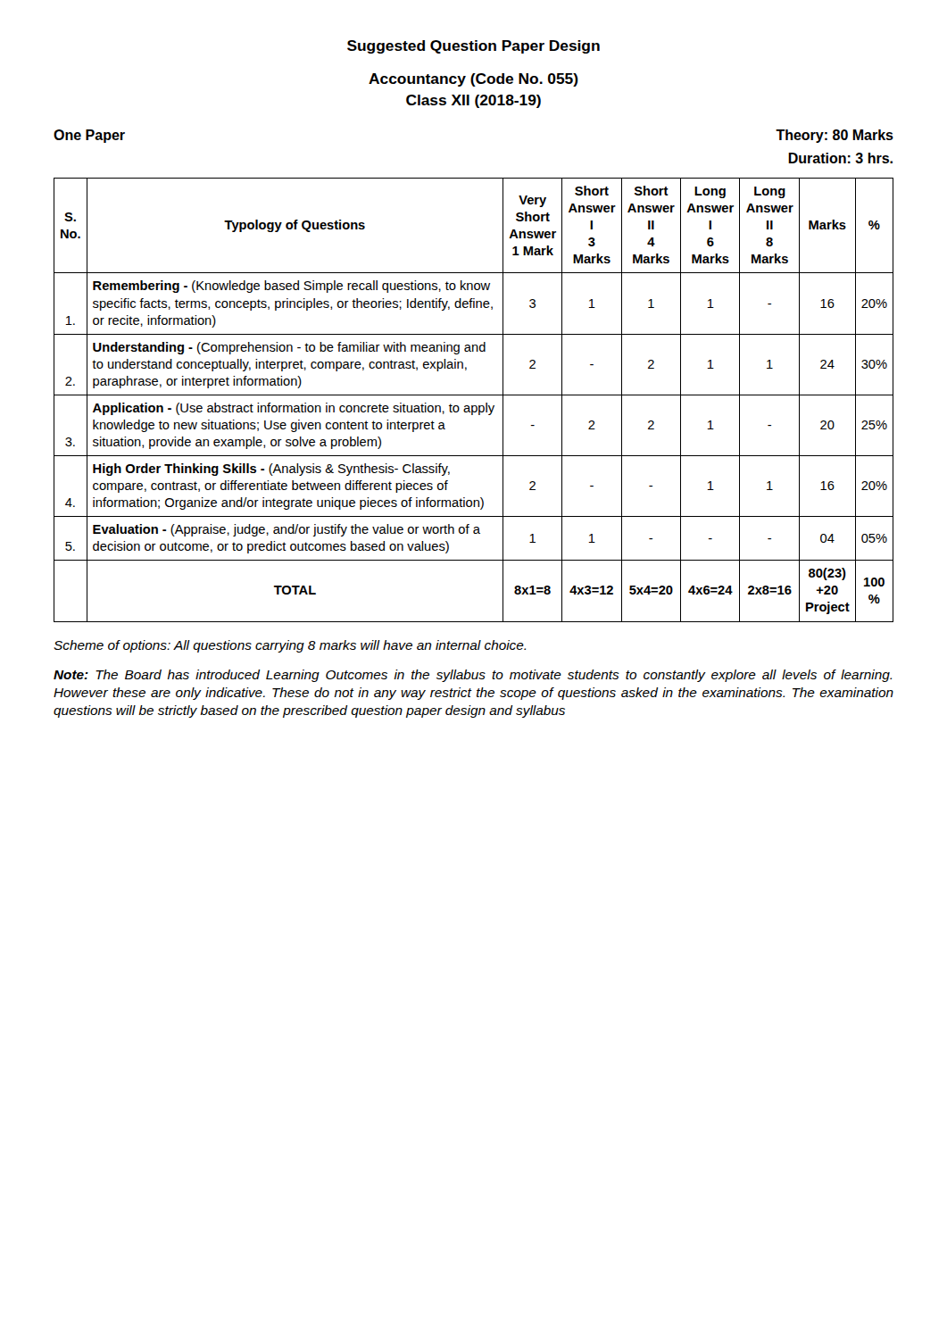Suggested Question Paper Design
Accountancy (Code No. 055)
Class XII (2018-19)
One Paper
Theory: 80 Marks
Duration: 3 hrs.
| S. No. | Typology of Questions | Very Short Answer 1 Mark | Short Answer I 3 Marks | Short Answer II 4 Marks | Long Answer I 6 Marks | Long Answer II 8 Marks | Marks | % |
| --- | --- | --- | --- | --- | --- | --- | --- | --- |
| 1. | Remembering - (Knowledge based Simple recall questions, to know specific facts, terms, concepts, principles, or theories; Identify, define, or recite, information) | 3 | 1 | 1 | 1 | - | 16 | 20% |
| 2. | Understanding - (Comprehension - to be familiar with meaning and to understand conceptually, interpret, compare, contrast, explain, paraphrase, or interpret information) | 2 | - | 2 | 1 | 1 | 24 | 30% |
| 3. | Application - (Use abstract information in concrete situation, to apply knowledge to new situations; Use given content to interpret a situation, provide an example, or solve a problem) | - | 2 | 2 | 1 | - | 20 | 25% |
| 4. | High Order Thinking Skills - (Analysis & Synthesis- Classify, compare, contrast, or differentiate between different pieces of information; Organize and/or integrate unique pieces of information) | 2 | - | - | 1 | 1 | 16 | 20% |
| 5. | Evaluation - (Appraise, judge, and/or justify the value or worth of a decision or outcome, or to predict outcomes based on values) | 1 | 1 | - | - | - | 04 | 05% |
| | TOTAL | 8x1=8 | 4x3=12 | 5x4=20 | 4x6=24 | 2x8=16 | 80(23) +20 Project | 100 % |
Scheme of options: All questions carrying 8 marks will have an internal choice.
Note: The Board has introduced Learning Outcomes in the syllabus to motivate students to constantly explore all levels of learning. However these are only indicative. These do not in any way restrict the scope of questions asked in the examinations. The examination questions will be strictly based on the prescribed question paper design and syllabus